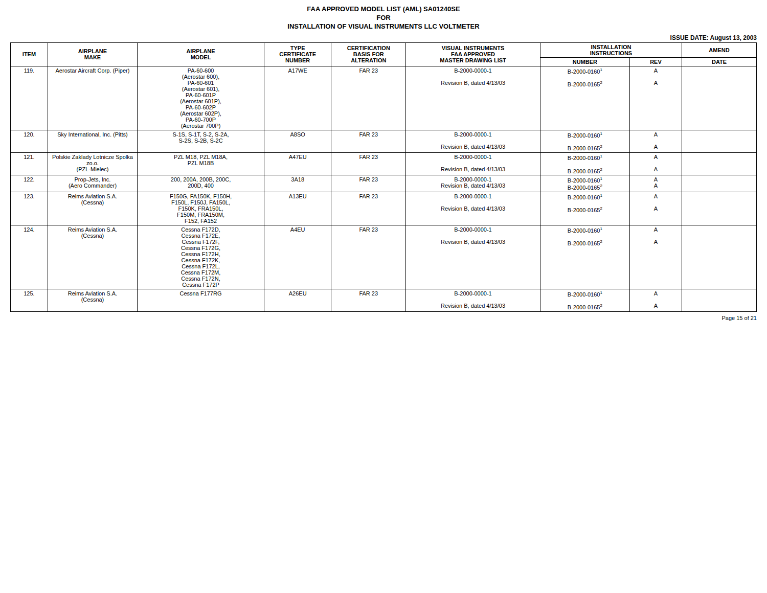FAA APPROVED MODEL LIST (AML) SA01240SE
FOR
INSTALLATION OF VISUAL INSTRUMENTS LLC VOLTMETER
ISSUE DATE: August 13, 2003
| ITEM | AIRPLANE MAKE | AIRPLANE MODEL | TYPE CERTIFICATE NUMBER | CERTIFICATION BASIS FOR ALTERATION | VISUAL INSTRUMENTS FAA APPROVED MASTER DRAWING LIST | INSTALLATION INSTRUCTIONS | AMEND |
| --- | --- | --- | --- | --- | --- | --- | --- |
| NUMBER | REV | DATE |
| 119. | Aerostar Aircraft Corp. (Piper) | PA-60-600 (Aerostar 600), PA-60-601 (Aerostar 601), PA-60-601P (Aerostar 601P), PA-60-602P (Aerostar 602P), PA-60-700P (Aerostar 700P) | A17WE | FAR 23 | B-2000-0000-1 Revision B, dated 4/13/03 | B-2000-0160 1 B-2000-0165 2 | A A | |
| 120. | Sky International, Inc. (Pitts) | S-1S, S-1T, S-2, S-2A, S-2S, S-2B, S-2C | A8SO | FAR 23 | B-2000-0000-1 Revision B, dated 4/13/03 | B-2000-0160 1 B-2000-0165 2 | A A | |
| 121. | Polskie Zaklady Lotnicze Spolka zo.o. (PZL-Mielec) | PZL M18, PZL M18A, PZL M18B | A47EU | FAR 23 | B-2000-0000-1 Revision B, dated 4/13/03 | B-2000-0160 1 B-2000-0165 2 | A A | |
| 122. | Prop-Jets, Inc. (Aero Commander) | 200, 200A, 200B, 200C, 200D, 400 | 3A18 | FAR 23 | B-2000-0000-1 Revision B, dated 4/13/03 | B-2000-0160 1 B-2000-0165 2 | A A | |
| 123. | Reims Aviation S.A. (Cessna) | F150G, FA150K, F150H, F150L, F150J, FA150L, F150K, FRA150L, F150M, FRA150M, F152, FA152 | A13EU | FAR 23 | B-2000-0000-1 Revision B, dated 4/13/03 | B-2000-0160 1 B-2000-0165 2 | A A | |
| 124. | Reims Aviation S.A. (Cessna) | Cessna F172D, Cessna F172E, Cessna F172F, Cessna F172G, Cessna F172H, Cessna F172K, Cessna F172L, Cessna F172M, Cessna F172N, Cessna F172P | A4EU | FAR 23 | B-2000-0000-1 Revision B, dated 4/13/03 | B-2000-0160 1 B-2000-0165 2 | A A | |
| 125. | Reims Aviation S.A. (Cessna) | Cessna F177RG | A26EU | FAR 23 | B-2000-0000-1 Revision B, dated 4/13/03 | B-2000-0160 1 B-2000-0165 2 | A A | |
Page 15 of 21